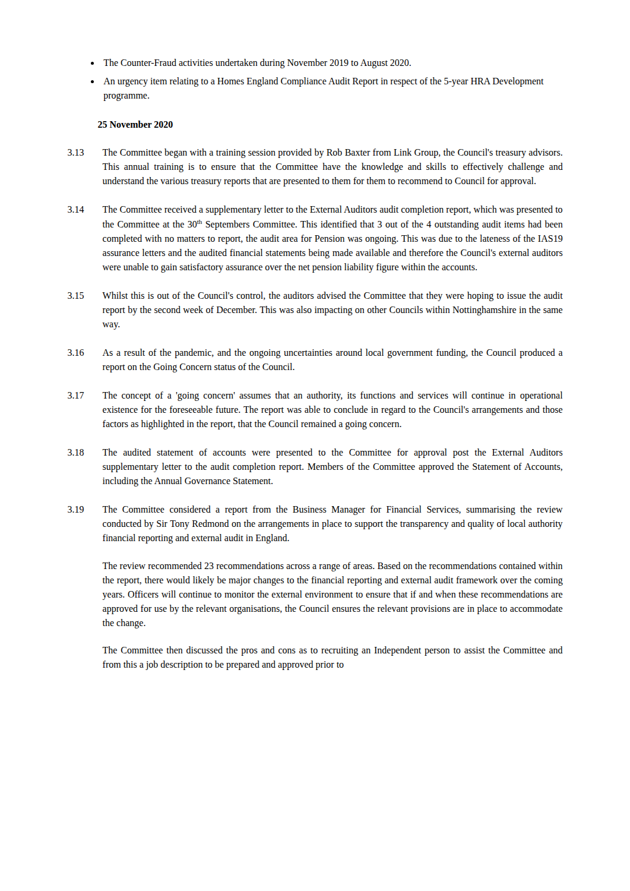The Counter-Fraud activities undertaken during November 2019 to August 2020.
An urgency item relating to a Homes England Compliance Audit Report in respect of the 5-year HRA Development programme.
25 November 2020
3.13
The Committee began with a training session provided by Rob Baxter from Link Group, the Council's treasury advisors. This annual training is to ensure that the Committee have the knowledge and skills to effectively challenge and understand the various treasury reports that are presented to them for them to recommend to Council for approval.
3.14
The Committee received a supplementary letter to the External Auditors audit completion report, which was presented to the Committee at the 30th Septembers Committee. This identified that 3 out of the 4 outstanding audit items had been completed with no matters to report, the audit area for Pension was ongoing. This was due to the lateness of the IAS19 assurance letters and the audited financial statements being made available and therefore the Council's external auditors were unable to gain satisfactory assurance over the net pension liability figure within the accounts.
3.15
Whilst this is out of the Council's control, the auditors advised the Committee that they were hoping to issue the audit report by the second week of December. This was also impacting on other Councils within Nottinghamshire in the same way.
3.16
As a result of the pandemic, and the ongoing uncertainties around local government funding, the Council produced a report on the Going Concern status of the Council.
3.17
The concept of a 'going concern' assumes that an authority, its functions and services will continue in operational existence for the foreseeable future. The report was able to conclude in regard to the Council's arrangements and those factors as highlighted in the report, that the Council remained a going concern.
3.18
The audited statement of accounts were presented to the Committee for approval post the External Auditors supplementary letter to the audit completion report. Members of the Committee approved the Statement of Accounts, including the Annual Governance Statement.
3.19
The Committee considered a report from the Business Manager for Financial Services, summarising the review conducted by Sir Tony Redmond on the arrangements in place to support the transparency and quality of local authority financial reporting and external audit in England.
The review recommended 23 recommendations across a range of areas. Based on the recommendations contained within the report, there would likely be major changes to the financial reporting and external audit framework over the coming years. Officers will continue to monitor the external environment to ensure that if and when these recommendations are approved for use by the relevant organisations, the Council ensures the relevant provisions are in place to accommodate the change.
The Committee then discussed the pros and cons as to recruiting an Independent person to assist the Committee and from this a job description to be prepared and approved prior to